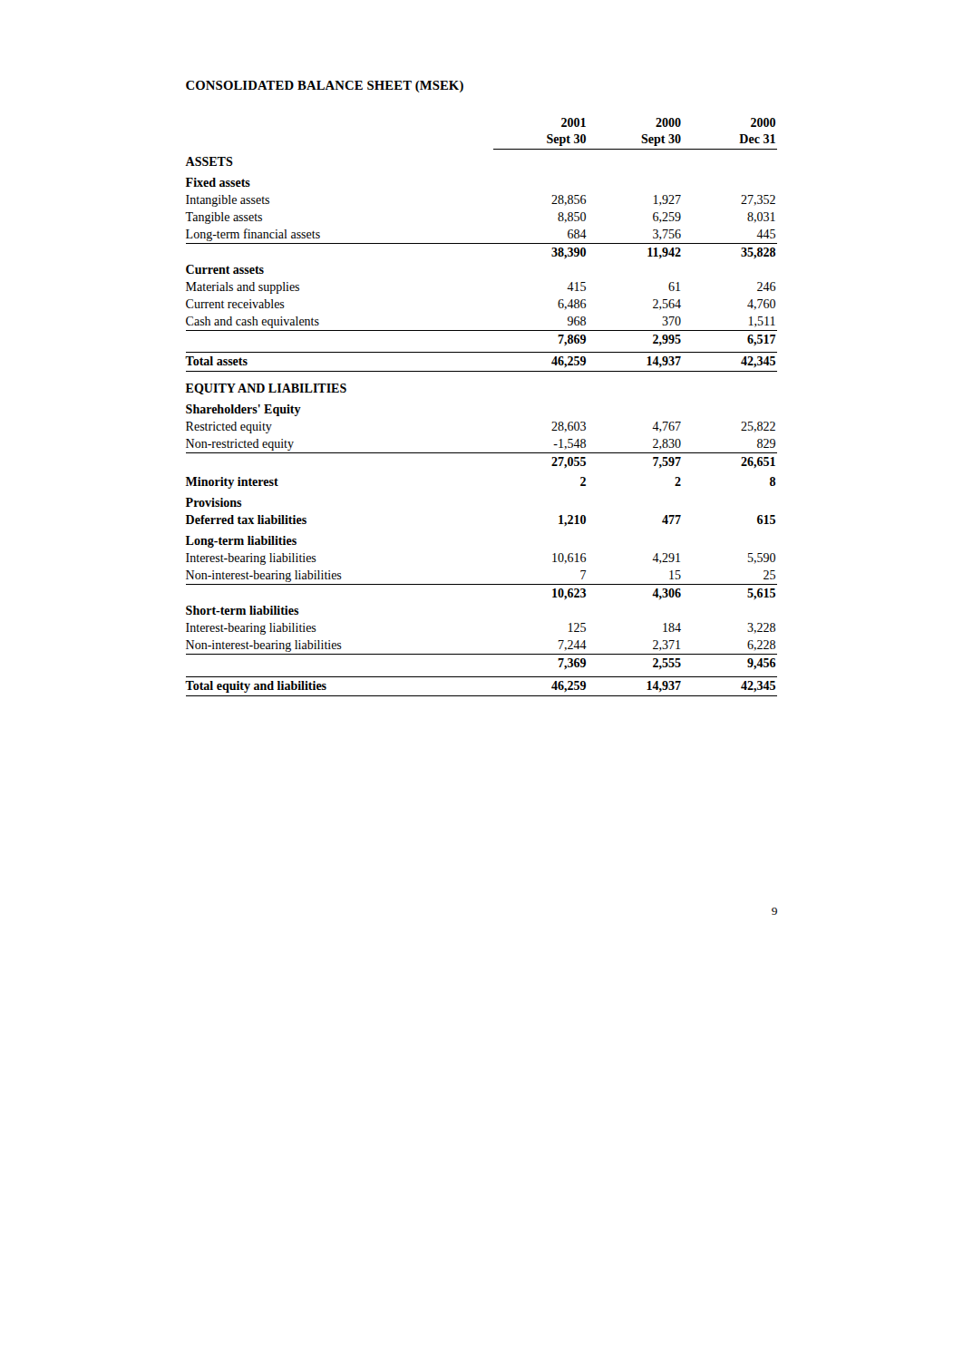CONSOLIDATED BALANCE SHEET (MSEK)
| | 2001 | 2000 | 2000 |
| --- | --- | --- | --- |
| | Sept 30 | Sept 30 | Dec 31 |
| ASSETS | | | |
| Fixed assets | | | |
| Intangible assets | 28,856 | 1,927 | 27,352 |
| Tangible assets | 8,850 | 6,259 | 8,031 |
| Long-term financial assets | 684 | 3,756 | 445 |
| | 38,390 | 11,942 | 35,828 |
| Current assets | | | |
| Materials and supplies | 415 | 61 | 246 |
| Current receivables | 6,486 | 2,564 | 4,760 |
| Cash and cash equivalents | 968 | 370 | 1,511 |
| | 7,869 | 2,995 | 6,517 |
| Total assets | 46,259 | 14,937 | 42,345 |
| EQUITY AND LIABILITIES | | | |
| Shareholders' Equity | | | |
| Restricted equity | 28,603 | 4,767 | 25,822 |
| Non-restricted equity | -1,548 | 2,830 | 829 |
| | 27,055 | 7,597 | 26,651 |
| Minority interest | 2 | 2 | 8 |
| Provisions | | | |
| Deferred tax liabilities | 1,210 | 477 | 615 |
| Long-term liabilities | | | |
| Interest-bearing liabilities | 10,616 | 4,291 | 5,590 |
| Non-interest-bearing liabilities | 7 | 15 | 25 |
| | 10,623 | 4,306 | 5,615 |
| Short-term liabilities | | | |
| Interest-bearing liabilities | 125 | 184 | 3,228 |
| Non-interest-bearing liabilities | 7,244 | 2,371 | 6,228 |
| | 7,369 | 2,555 | 9,456 |
| Total equity and liabilities | 46,259 | 14,937 | 42,345 |
9